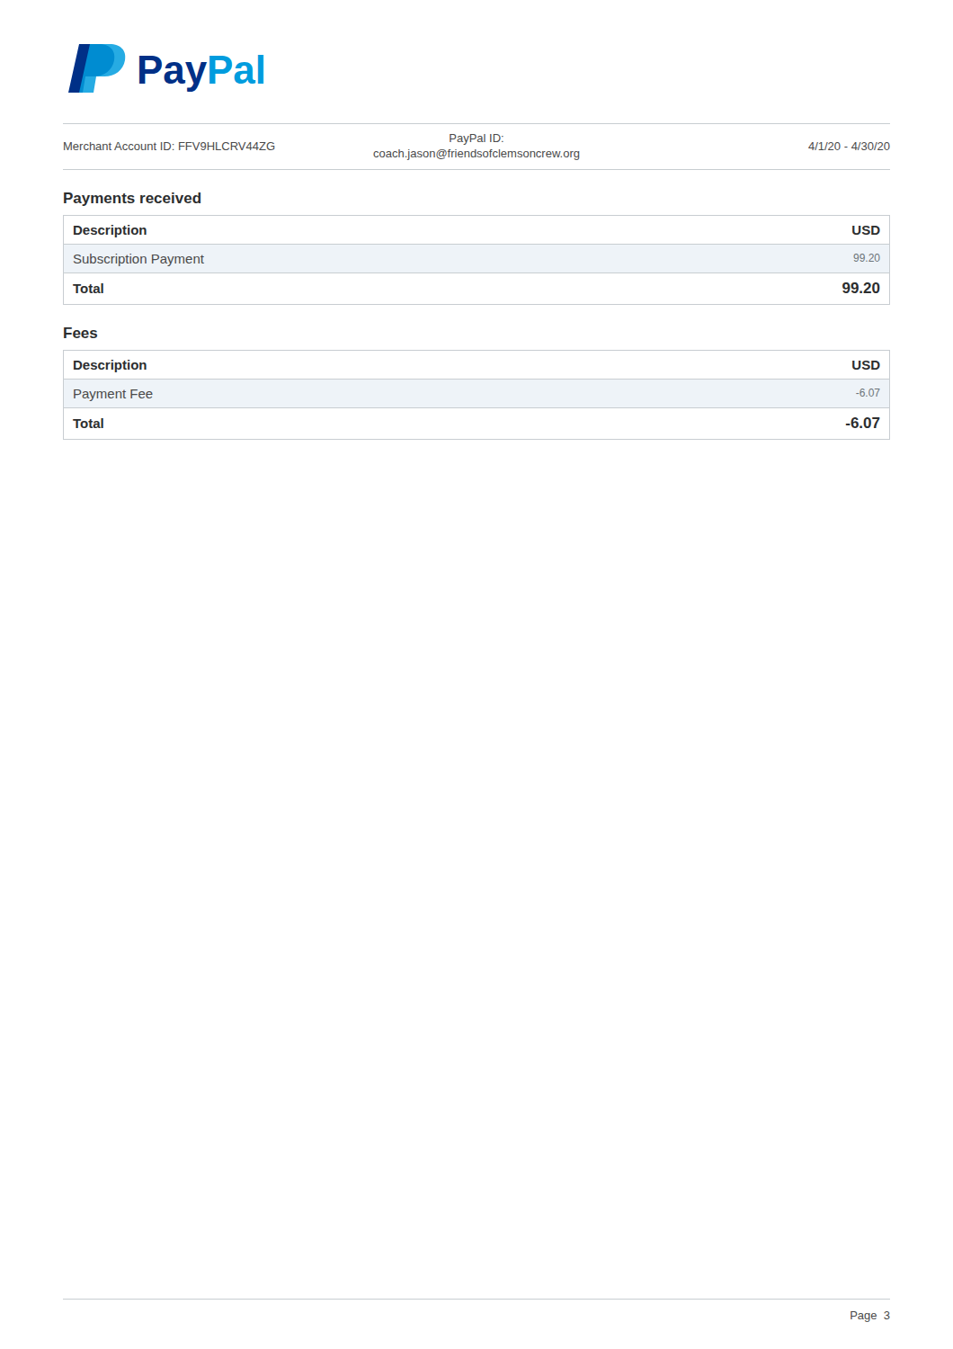Pay Pal
Merchant Account ID: FFV9HLCRV44ZG
PayPal ID:
coach.jason@friendsofclemsoncrew.org
4/1/20 - 4/30/20
Payments received
| Description | USD |
| --- | --- |
| Subscription Payment | 99.20 |
| Total | 99.20 |
Fees
| Description | USD |
| --- | --- |
| Payment Fee | -6.07 |
| Total | -6.07 |
Page 3